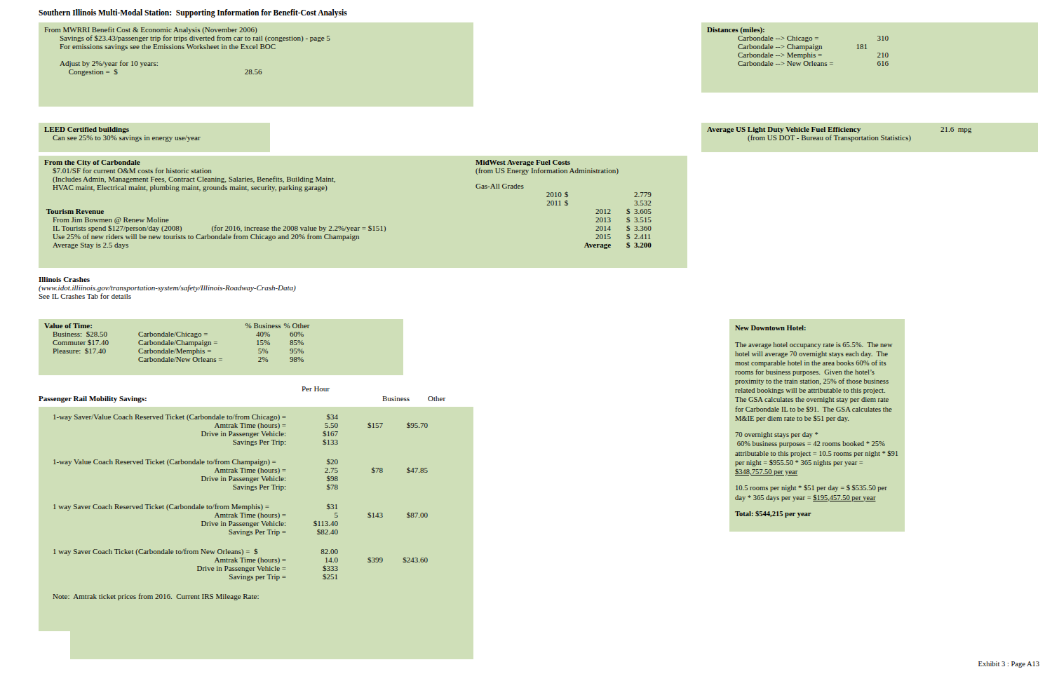Southern Illinois Multi-Modal Station: Supporting Information for Benefit-Cost Analysis
| From MWRRI Benefit Cost & Economic Analysis (November 2006) |
| | Savings of $23.43/passenger trip for trips diverted from car to rail (congestion) - page 5 |
| | For emissions savings see the Emissions Worksheet in the Excel BOC |
| | Adjust by 2%/year for 10 years: |
| | | Congestion = $ | 28.56 |
| Distances (miles): |
| | Carbondale --> Chicago = | 310 |
| | Carbondale --> Champaign | 181 |
| | Carbondale --> Memphis = | 210 |
| | Carbondale --> New Orleans = | 616 |
| LEED Certified buildings |
| Can see 25% to 30% savings in energy use/year |
| Average US Light Duty Vehicle Fuel Efficiency | 21.6 mpg |
| (from US DOT - Bureau of Transportation Statistics) | |
| From the City of Carbondale |
| $7.01/SF for current O&M costs for historic station |
| (Includes Admin, Management Fees, Contract Cleaning, Salaries, Benefits, Building Maint, |
| HVAC maint, Electrical maint, plumbing maint, grounds maint, security, parking garage) |
| Tourism Revenue | |
| From Jim Bowmen @ Renew Moline | |
| IL Tourists spend $127/person/day (2008) | (for 2016, increase the 2008 value by 2.2%/year = $151) |
| Use 25% of new riders will be new tourists to Carbondale from Chicago and 20% from Champaign |
| Average Stay is 2.5 days | |
| MidWest Average Fuel Costs |
| (from US Energy Information Administration) |
| Gas-All Grades | | | |
| | 2010 | $ | 2.779 |
| | 2011 | $ | 3.532 |
| | | 2012 | $ 3.605 |
| | | 2013 | $ 3.515 |
| | | 2014 | $ 3.360 |
| | | 2015 | $ 2.411 |
| | | Average | $ 3.200 |
Illinois Crashes
(www.idot.illiinois.gov/transportation-system/safety/Illinois-Roadway-Crash-Data)
See IL Crashes Tab for details
| Value of Time: | | % Business | % Other |
| Business: $28.50 | Carbondale/Chicago = | 40% | 60% |
| Commuter $17.40 | Carbondale/Champaign = | 15% | 85% |
| Pleasure: $17.40 | Carbondale/Memphis = | 5% | 95% |
| | Carbondale/New Orleans = | 2% | 98% |
Per Hour
Passenger Rail Mobility Savings:
Business
Other
| 1-way Saver/Value Coach Reserved Ticket (Carbondale to/from Chicago) = | $34 | | |
| Amtrak Time (hours) = | 5.50 | $157 | $95.70 |
| Drive in Passenger Vehicle: | $167 | | |
| Savings Per Trip: | $133 | | |
| 1-way Value Coach Reserved Ticket (Carbondale to/from Champaign) = | $20 | | |
| Amtrak Time (hours) = | 2.75 | $78 | $47.85 |
| Drive in Passenger Vehicle: | $98 | | |
| Savings Per Trip: | $78 | | |
| 1 way Saver Coach Reserved Ticket (Carbondale to/from Memphis) = | $31 | | |
| Amtrak Time (hours) = | 5 | $143 | $87.00 |
| Drive in Passenger Vehicle: | $113.40 | | |
| Savings Per Trip = | $82.40 | | |
| 1 way Saver Coach Ticket (Carbondale to/from New Orleans) = $ | 82.00 | | |
| Amtrak Time (hours) = | 14.0 | $399 | $243.60 |
| Drive in Passenger Vehicle = | $333 | | |
| Savings per Trip = | $251 | | |
| Note: Amtrak ticket prices from 2016. Current IRS Mileage Rate: |
New Downtown Hotel:
The average hotel occupancy rate is 65.5%. The new hotel will average 70 overnight stays each day. The most comparable hotel in the area books 60% of its rooms for business purposes. Given the hotel’s proximity to the train station, 25% of those business related bookings will be attributable to this project. The GSA calculates the overnight stay per diem rate for Carbondale IL to be $91. The GSA calculates the M&IE per diem rate to be $51 per day.
70 overnight stays per day *
60% business purposes = 42 rooms booked * 25% attributable to this project = 10.5 rooms per night * $91 per night = $955.50 * 365 nights per year = $348,757.50 per year
10.5 rooms per night * $51 per day = $ $535.50 per day * 365 days per year = $195,457.50 per year
Total: $544,215 per year
Exhibit 3 : Page A13